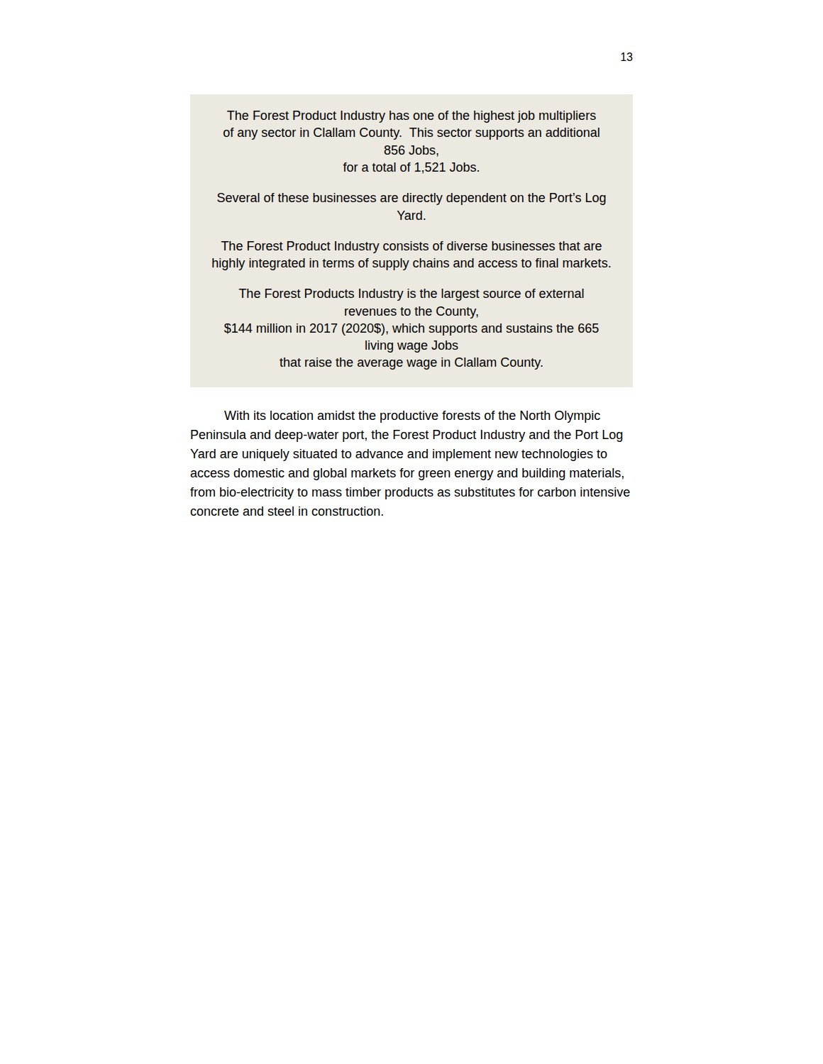13
The Forest Product Industry has one of the highest job multipliers
of any sector in Clallam County. This sector supports an additional 856 Jobs,
for a total of 1,521 Jobs.
Several of these businesses are directly dependent on the Port’s Log Yard.
The Forest Product Industry consists of diverse businesses that are
highly integrated in terms of supply chains and access to final markets.
The Forest Products Industry is the largest source of external revenues to the County,
$144 million in 2017 (2020$), which supports and sustains the 665 living wage Jobs
that raise the average wage in Clallam County.
With its location amidst the productive forests of the North Olympic Peninsula and deep-water port, the Forest Product Industry and the Port Log Yard are uniquely situated to advance and implement new technologies to access domestic and global markets for green energy and building materials, from bio-electricity to mass timber products as substitutes for carbon intensive concrete and steel in construction.